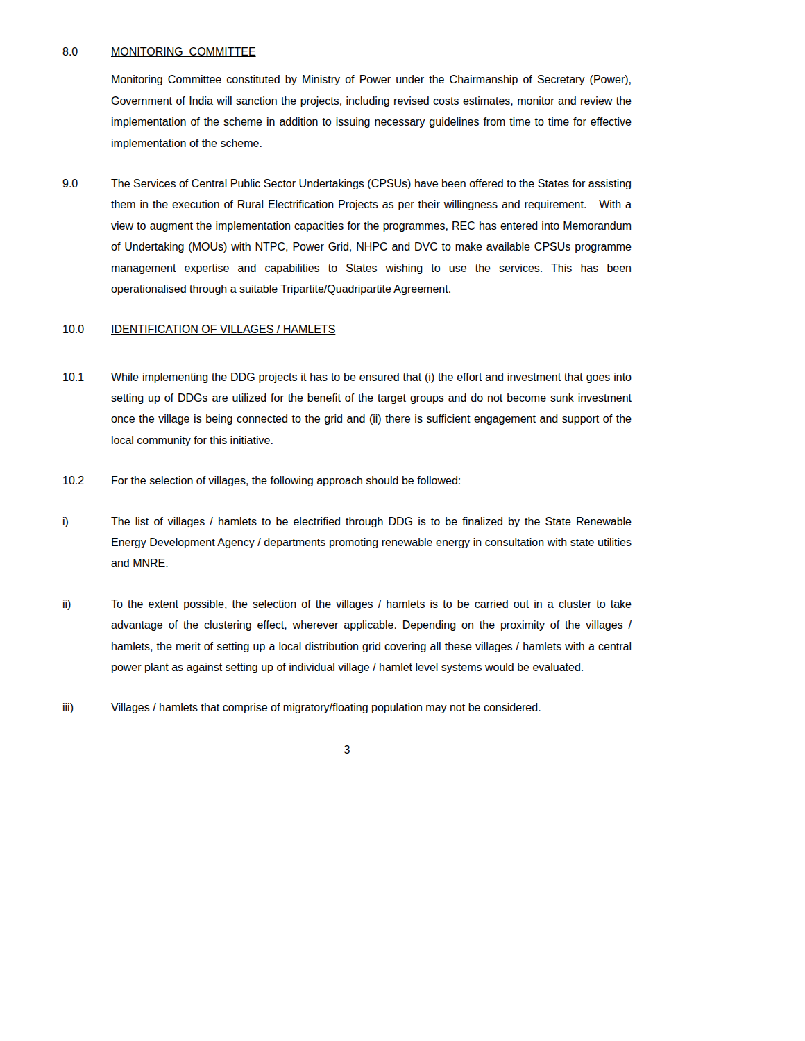8.0
MONITORING COMMITTEE
Monitoring Committee constituted by Ministry of Power under the Chairmanship of Secretary (Power), Government of India will sanction the projects, including revised costs estimates, monitor and review the implementation of the scheme in addition to issuing necessary guidelines from time to time for effective implementation of the scheme.
9.0
The Services of Central Public Sector Undertakings (CPSUs) have been offered to the States for assisting them in the execution of Rural Electrification Projects as per their willingness and requirement. With a view to augment the implementation capacities for the programmes, REC has entered into Memorandum of Undertaking (MOUs) with NTPC, Power Grid, NHPC and DVC to make available CPSUs programme management expertise and capabilities to States wishing to use the services. This has been operationalised through a suitable Tripartite/Quadripartite Agreement.
10.0
IDENTIFICATION OF VILLAGES / HAMLETS
10.1
While implementing the DDG projects it has to be ensured that (i) the effort and investment that goes into setting up of DDGs are utilized for the benefit of the target groups and do not become sunk investment once the village is being connected to the grid and (ii) there is sufficient engagement and support of the local community for this initiative.
10.2
For the selection of villages, the following approach should be followed:
i)
The list of villages / hamlets to be electrified through DDG is to be finalized by the State Renewable Energy Development Agency / departments promoting renewable energy in consultation with state utilities and MNRE.
ii)
To the extent possible, the selection of the villages / hamlets is to be carried out in a cluster to take advantage of the clustering effect, wherever applicable. Depending on the proximity of the villages / hamlets, the merit of setting up a local distribution grid covering all these villages / hamlets with a central power plant as against setting up of individual village / hamlet level systems would be evaluated.
iii)
Villages / hamlets that comprise of migratory/floating population may not be considered.
3